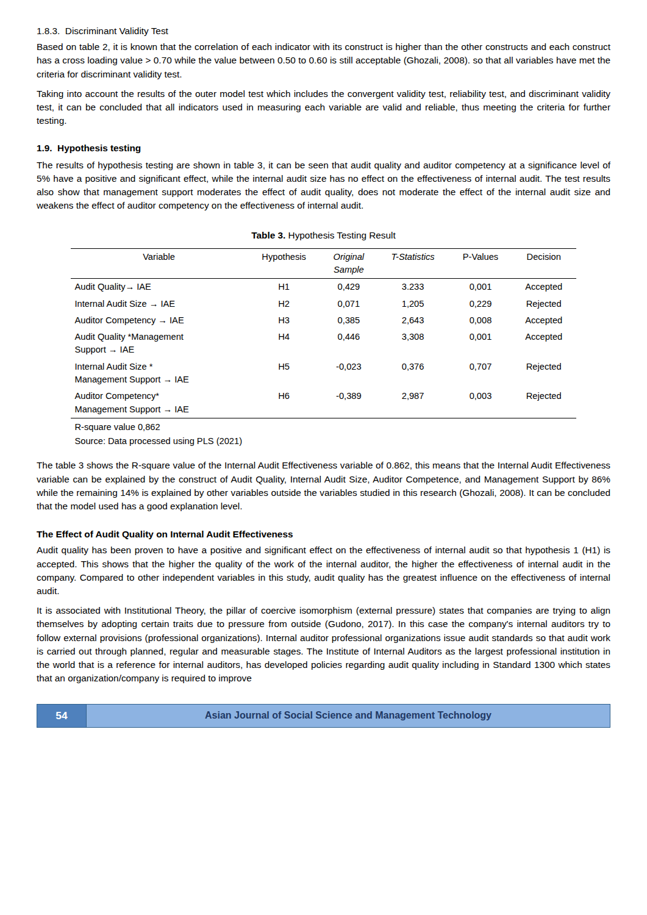1.8.3. Discriminant Validity Test
Based on table 2, it is known that the correlation of each indicator with its construct is higher than the other constructs and each construct has a cross loading value > 0.70 while the value between 0.50 to 0.60 is still acceptable (Ghozali, 2008). so that all variables have met the criteria for discriminant validity test.
Taking into account the results of the outer model test which includes the convergent validity test, reliability test, and discriminant validity test, it can be concluded that all indicators used in measuring each variable are valid and reliable, thus meeting the criteria for further testing.
1.9. Hypothesis testing
The results of hypothesis testing are shown in table 3, it can be seen that audit quality and auditor competency at a significance level of 5% have a positive and significant effect, while the internal audit size has no effect on the effectiveness of internal audit. The test results also show that management support moderates the effect of audit quality, does not moderate the effect of the internal audit size and weakens the effect of auditor competency on the effectiveness of internal audit.
Table 3. Hypothesis Testing Result
| Variable | Hypothesis | Original Sample | T-Statistics | P-Values | Decision |
| --- | --- | --- | --- | --- | --- |
| Audit Quality → IAE | H1 | 0,429 | 3.233 | 0,001 | Accepted |
| Internal Audit Size → IAE | H2 | 0,071 | 1,205 | 0,229 | Rejected |
| Auditor Competency → IAE | H3 | 0,385 | 2,643 | 0,008 | Accepted |
| Audit Quality *Management Support → IAE | H4 | 0,446 | 3,308 | 0,001 | Accepted |
| Internal Audit Size * Management Support → IAE | H5 | -0,023 | 0,376 | 0,707 | Rejected |
| Auditor Competency* Management Support → IAE | H6 | -0,389 | 2,987 | 0,003 | Rejected |
R-square value 0,862
Source: Data processed using PLS (2021)
The table 3 shows the R-square value of the Internal Audit Effectiveness variable of 0.862, this means that the Internal Audit Effectiveness variable can be explained by the construct of Audit Quality, Internal Audit Size, Auditor Competence, and Management Support by 86% while the remaining 14% is explained by other variables outside the variables studied in this research (Ghozali, 2008). It can be concluded that the model used has a good explanation level.
The Effect of Audit Quality on Internal Audit Effectiveness
Audit quality has been proven to have a positive and significant effect on the effectiveness of internal audit so that hypothesis 1 (H1) is accepted. This shows that the higher the quality of the work of the internal auditor, the higher the effectiveness of internal audit in the company. Compared to other independent variables in this study, audit quality has the greatest influence on the effectiveness of internal audit.
It is associated with Institutional Theory, the pillar of coercive isomorphism (external pressure) states that companies are trying to align themselves by adopting certain traits due to pressure from outside (Gudono, 2017). In this case the company's internal auditors try to follow external provisions (professional organizations). Internal auditor professional organizations issue audit standards so that audit work is carried out through planned, regular and measurable stages. The Institute of Internal Auditors as the largest professional institution in the world that is a reference for internal auditors, has developed policies regarding audit quality including in Standard 1300 which states that an organization/company is required to improve
54
Asian Journal of Social Science and Management Technology